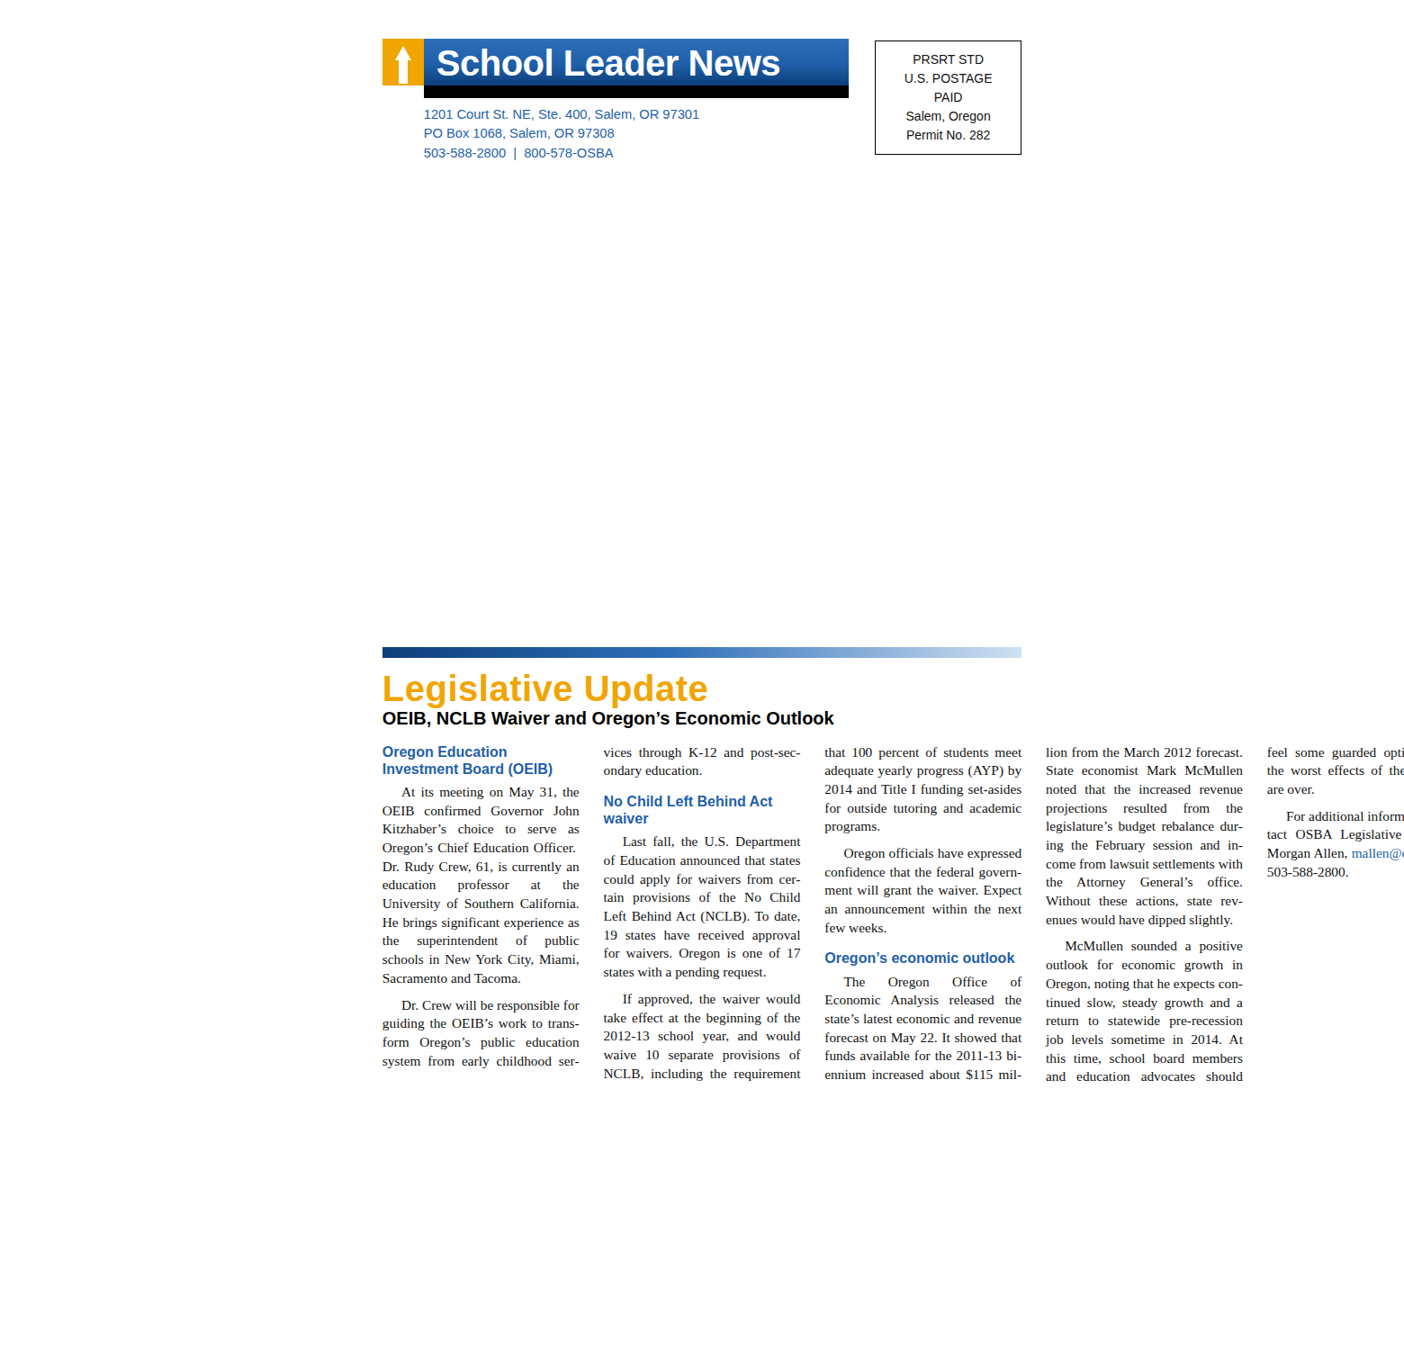School Leader News
1201 Court St. NE, Ste. 400, Salem, OR 97301
PO Box 1068, Salem, OR 97308
503-588-2800 | 800-578-OSBA
PRSRT STD
U.S. POSTAGE
PAID
Salem, Oregon
Permit No. 282
Legislative Update
OEIB, NCLB Waiver and Oregon’s Economic Outlook
Oregon Education
Investment Board (OEIB)
At its meeting on May 31, the OEIB confirmed Governor John Kitzhaber’s choice to serve as Oregon’s Chief Education Officer. Dr. Rudy Crew, 61, is currently an education professor at the University of Southern California. He brings significant experience as the superintendent of public schools in New York City, Miami, Sacramento and Tacoma.
Dr. Crew will be responsible for guiding the OEIB’s work to transform Oregon’s public education system from early childhood services through K-12 and post-secondary education.
No Child Left Behind Act waiver
Last fall, the U.S. Department of Education announced that states could apply for waivers from certain provisions of the No Child Left Behind Act (NCLB). To date, 19 states have received approval for waivers. Oregon is one of 17 states with a pending request.
If approved, the waiver would take effect at the beginning of the 2012-13 school year, and would waive 10 separate provisions of NCLB, including the requirement that 100 percent of students meet adequate yearly progress (AYP) by 2014 and Title I funding set-asides for outside tutoring and academic programs.
Oregon officials have expressed confidence that the federal government will grant the waiver. Expect an announcement within the next few weeks.
Oregon’s economic outlook
The Oregon Office of Economic Analysis released the state’s latest economic and revenue forecast on May 22. It showed that funds available for the 2011-13 biennium increased about $115 million from the March 2012 forecast. State economist Mark McMullen noted that the increased revenue projections resulted from the legislature’s budget rebalance during the February session and income from lawsuit settlements with the Attorney General’s office. Without these actions, state revenues would have dipped slightly.
McMullen sounded a positive outlook for economic growth in Oregon, noting that he expects continued slow, steady growth and a return to statewide pre-recession job levels sometime in 2014. At this time, school board members and education advocates should feel some guarded optimism that the worst effects of the recession are over.
For additional information, contact OSBA Legislative Specialist Morgan Allen, mallen@osba.org or 503-588-2800.